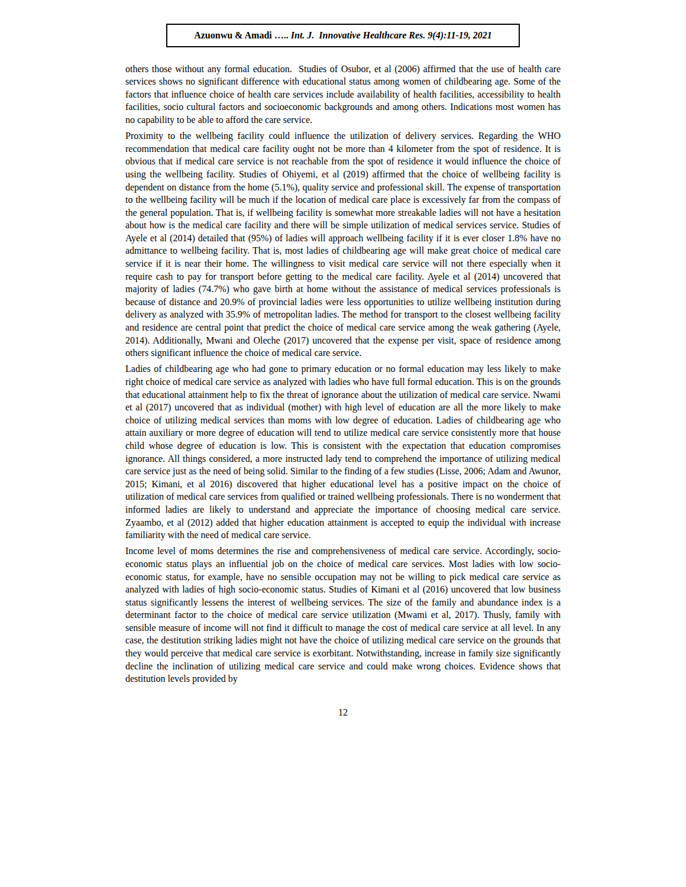Azuonwu & Amadi ….. Int. J. Innovative Healthcare Res. 9(4):11-19, 2021
others those without any formal education. Studies of Osubor, et al (2006) affirmed that the use of health care services shows no significant difference with educational status among women of childbearing age. Some of the factors that influence choice of health care services include availability of health facilities, accessibility to health facilities, socio cultural factors and socioeconomic backgrounds and among others. Indications most women has no capability to be able to afford the care service.
Proximity to the wellbeing facility could influence the utilization of delivery services. Regarding the WHO recommendation that medical care facility ought not be more than 4 kilometer from the spot of residence. It is obvious that if medical care service is not reachable from the spot of residence it would influence the choice of using the wellbeing facility. Studies of Ohiyemi, et al (2019) affirmed that the choice of wellbeing facility is dependent on distance from the home (5.1%), quality service and professional skill. The expense of transportation to the wellbeing facility will be much if the location of medical care place is excessively far from the compass of the general population. That is, if wellbeing facility is somewhat more streakable ladies will not have a hesitation about how is the medical care facility and there will be simple utilization of medical services service. Studies of Ayele et al (2014) detailed that (95%) of ladies will approach wellbeing facility if it is ever closer 1.8% have no admittance to wellbeing facility. That is, most ladies of childbearing age will make great choice of medical care service if it is near their home. The willingness to visit medical care service will not there especially when it require cash to pay for transport before getting to the medical care facility. Ayele et al (2014) uncovered that majority of ladies (74.7%) who gave birth at home without the assistance of medical services professionals is because of distance and 20.9% of provincial ladies were less opportunities to utilize wellbeing institution during delivery as analyzed with 35.9% of metropolitan ladies. The method for transport to the closest wellbeing facility and residence are central point that predict the choice of medical care service among the weak gathering (Ayele, 2014). Additionally, Mwani and Oleche (2017) uncovered that the expense per visit, space of residence among others significant influence the choice of medical care service.
Ladies of childbearing age who had gone to primary education or no formal education may less likely to make right choice of medical care service as analyzed with ladies who have full formal education. This is on the grounds that educational attainment help to fix the threat of ignorance about the utilization of medical care service. Nwami et al (2017) uncovered that as individual (mother) with high level of education are all the more likely to make choice of utilizing medical services than moms with low degree of education. Ladies of childbearing age who attain auxiliary or more degree of education will tend to utilize medical care service consistently more that house child whose degree of education is low. This is consistent with the expectation that education compromises ignorance. All things considered, a more instructed lady tend to comprehend the importance of utilizing medical care service just as the need of being solid. Similar to the finding of a few studies (Lisse, 2006; Adam and Awunor, 2015; Kimani, et al 2016) discovered that higher educational level has a positive impact on the choice of utilization of medical care services from qualified or trained wellbeing professionals. There is no wonderment that informed ladies are likely to understand and appreciate the importance of choosing medical care service. Zyaambo, et al (2012) added that higher education attainment is accepted to equip the individual with increase familiarity with the need of medical care service.
Income level of moms determines the rise and comprehensiveness of medical care service. Accordingly, socio-economic status plays an influential job on the choice of medical care services. Most ladies with low socio-economic status, for example, have no sensible occupation may not be willing to pick medical care service as analyzed with ladies of high socio-economic status. Studies of Kimani et al (2016) uncovered that low business status significantly lessens the interest of wellbeing services. The size of the family and abundance index is a determinant factor to the choice of medical care service utilization (Mwami et al, 2017). Thusly, family with sensible measure of income will not find it difficult to manage the cost of medical care service at all level. In any case, the destitution striking ladies might not have the choice of utilizing medical care service on the grounds that they would perceive that medical care service is exorbitant. Notwithstanding, increase in family size significantly decline the inclination of utilizing medical care service and could make wrong choices. Evidence shows that destitution levels provided by
12